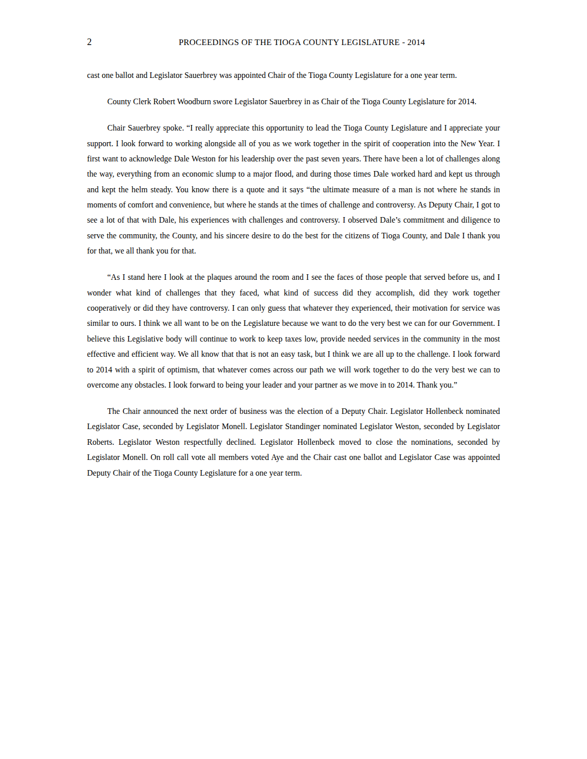2 PROCEEDINGS OF THE TIOGA COUNTY LEGISLATURE - 2014
cast one ballot and Legislator Sauerbrey was appointed Chair of the Tioga County Legislature for a one year term.
County Clerk Robert Woodburn swore Legislator Sauerbrey in as Chair of the Tioga County Legislature for 2014.
Chair Sauerbrey spoke. “I really appreciate this opportunity to lead the Tioga County Legislature and I appreciate your support. I look forward to working alongside all of you as we work together in the spirit of cooperation into the New Year. I first want to acknowledge Dale Weston for his leadership over the past seven years. There have been a lot of challenges along the way, everything from an economic slump to a major flood, and during those times Dale worked hard and kept us through and kept the helm steady. You know there is a quote and it says “the ultimate measure of a man is not where he stands in moments of comfort and convenience, but where he stands at the times of challenge and controversy. As Deputy Chair, I got to see a lot of that with Dale, his experiences with challenges and controversy. I observed Dale’s commitment and diligence to serve the community, the County, and his sincere desire to do the best for the citizens of Tioga County, and Dale I thank you for that, we all thank you for that.
“As I stand here I look at the plaques around the room and I see the faces of those people that served before us, and I wonder what kind of challenges that they faced, what kind of success did they accomplish, did they work together cooperatively or did they have controversy. I can only guess that whatever they experienced, their motivation for service was similar to ours. I think we all want to be on the Legislature because we want to do the very best we can for our Government. I believe this Legislative body will continue to work to keep taxes low, provide needed services in the community in the most effective and efficient way. We all know that that is not an easy task, but I think we are all up to the challenge. I look forward to 2014 with a spirit of optimism, that whatever comes across our path we will work together to do the very best we can to overcome any obstacles. I look forward to being your leader and your partner as we move in to 2014. Thank you.”
The Chair announced the next order of business was the election of a Deputy Chair. Legislator Hollenbeck nominated Legislator Case, seconded by Legislator Monell. Legislator Standinger nominated Legislator Weston, seconded by Legislator Roberts. Legislator Weston respectfully declined. Legislator Hollenbeck moved to close the nominations, seconded by Legislator Monell. On roll call vote all members voted Aye and the Chair cast one ballot and Legislator Case was appointed Deputy Chair of the Tioga County Legislature for a one year term.